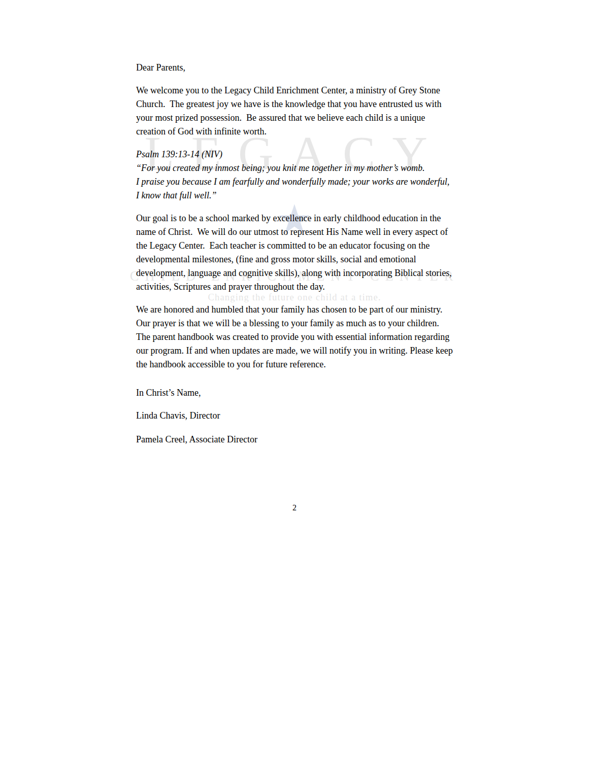LEGACY
★
CHILD ENRICHMENT CENTER
Changing the future one child at a time.
Dear Parents,
We welcome you to the Legacy Child Enrichment Center, a ministry of Grey Stone Church. The greatest joy we have is the knowledge that you have entrusted us with your most prized possession. Be assured that we believe each child is a unique creation of God with infinite worth.
Psalm 139:13-14 (NIV)
“For you created my inmost being; you knit me together in my mother’s womb.
I praise you because I am fearfully and wonderfully made; your works are wonderful, I know that full well.”
Our goal is to be a school marked by excellence in early childhood education in the name of Christ. We will do our utmost to represent His Name well in every aspect of the Legacy Center. Each teacher is committed to be an educator focusing on the developmental milestones, (fine and gross motor skills, social and emotional development, language and cognitive skills), along with incorporating Biblical stories, activities, Scriptures and prayer throughout the day.
We are honored and humbled that your family has chosen to be part of our ministry. Our prayer is that we will be a blessing to your family as much as to your children. The parent handbook was created to provide you with essential information regarding our program. If and when updates are made, we will notify you in writing. Please keep the handbook accessible to you for future reference.
In Christ’s Name,
Linda Chavis, Director
Pamela Creel, Associate Director
2